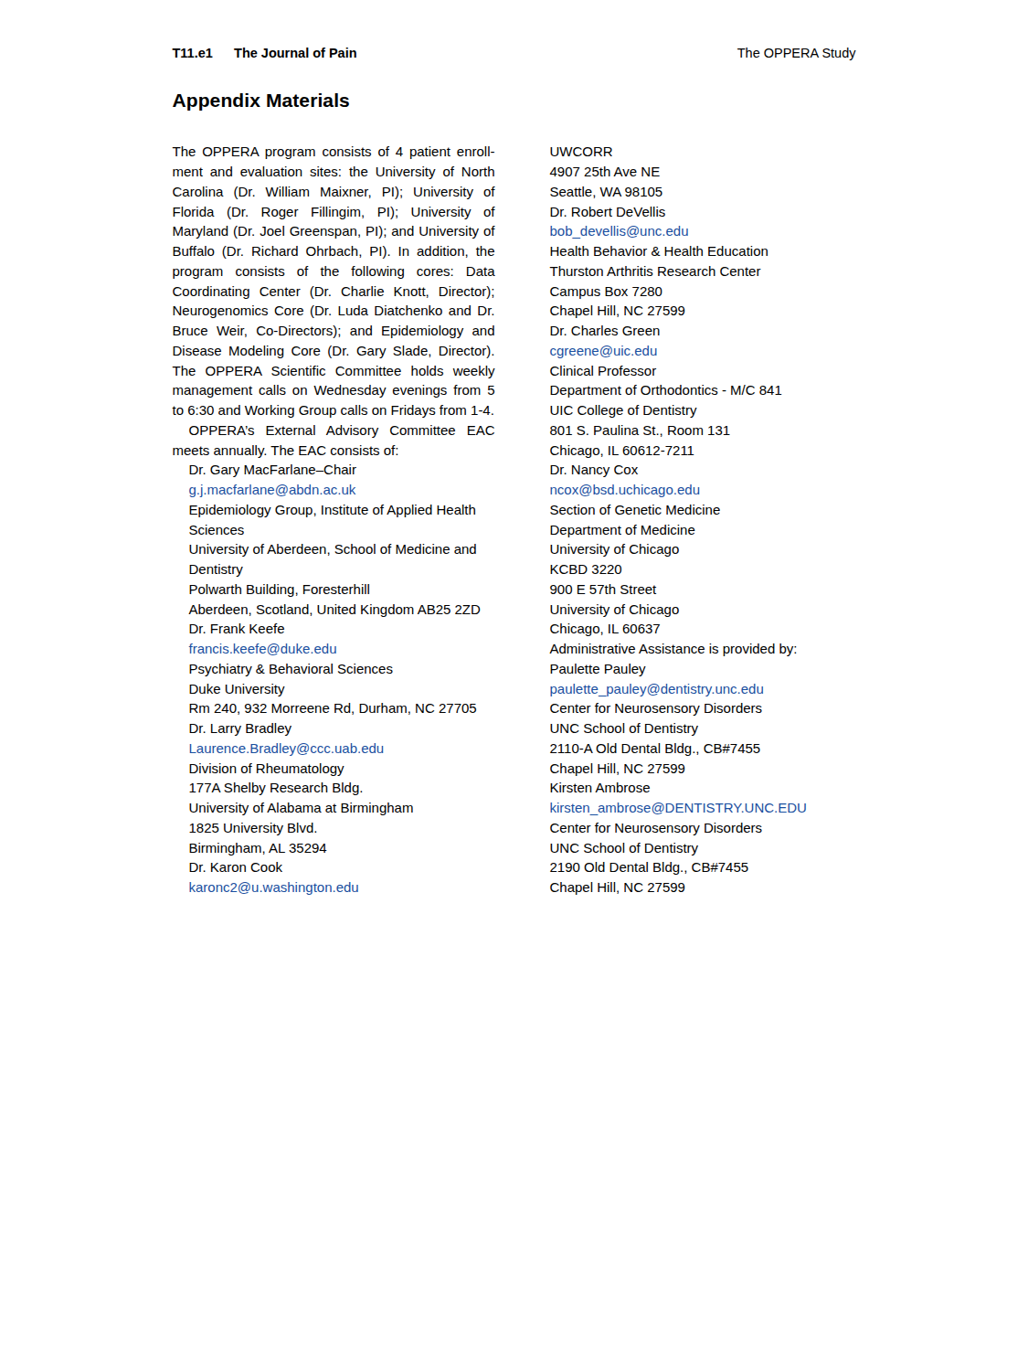T11.e1 The Journal of Pain
The OPPERA Study
Appendix Materials
The OPPERA program consists of 4 patient enrollment and evaluation sites: the University of North Carolina (Dr. William Maixner, PI); University of Florida (Dr. Roger Fillingim, PI); University of Maryland (Dr. Joel Greenspan, PI); and University of Buffalo (Dr. Richard Ohrbach, PI). In addition, the program consists of the following cores: Data Coordinating Center (Dr. Charlie Knott, Director); Neurogenomics Core (Dr. Luda Diatchenko and Dr. Bruce Weir, Co-Directors); and Epidemiology and Disease Modeling Core (Dr. Gary Slade, Director). The OPPERA Scientific Committee holds weekly management calls on Wednesday evenings from 5 to 6:30 and Working Group calls on Fridays from 1-4.
OPPERA’s External Advisory Committee EAC meets annually. The EAC consists of:
Dr. Gary MacFarlane–Chair
g.j.macfarlane@abdn.ac.uk
Epidemiology Group, Institute of Applied Health Sciences
University of Aberdeen, School of Medicine and Dentistry
Polwarth Building, Foresterhill
Aberdeen, Scotland, United Kingdom AB25 2ZD
Dr. Frank Keefe
francis.keefe@duke.edu
Psychiatry & Behavioral Sciences
Duke University
Rm 240, 932 Morreene Rd, Durham, NC 27705
Dr. Larry Bradley
Laurence.Bradley@ccc.uab.edu
Division of Rheumatology
177A Shelby Research Bldg.
University of Alabama at Birmingham
1825 University Blvd.
Birmingham, AL 35294
Dr. Karon Cook
karonc2@u.washington.edu
UWCORR
4907 25th Ave NE
Seattle, WA 98105
Dr. Robert DeVellis
bob_devellis@unc.edu
Health Behavior & Health Education
Thurston Arthritis Research Center
Campus Box 7280
Chapel Hill, NC 27599
Dr. Charles Green
cgreene@uic.edu
Clinical Professor
Department of Orthodontics - M/C 841
UIC College of Dentistry
801 S. Paulina St., Room 131
Chicago, IL 60612-7211
Dr. Nancy Cox
ncox@bsd.uchicago.edu
Section of Genetic Medicine
Department of Medicine
University of Chicago
KCBD 3220
900 E 57th Street
University of Chicago
Chicago, IL 60637
Administrative Assistance is provided by:
Paulette Pauley
paulette_pauley@dentistry.unc.edu
Center for Neurosensory Disorders
UNC School of Dentistry
2110-A Old Dental Bldg., CB#7455
Chapel Hill, NC 27599
Kirsten Ambrose
kirsten_ambrose@DENTISTRY.UNC.EDU
Center for Neurosensory Disorders
UNC School of Dentistry
2190 Old Dental Bldg., CB#7455
Chapel Hill, NC 27599